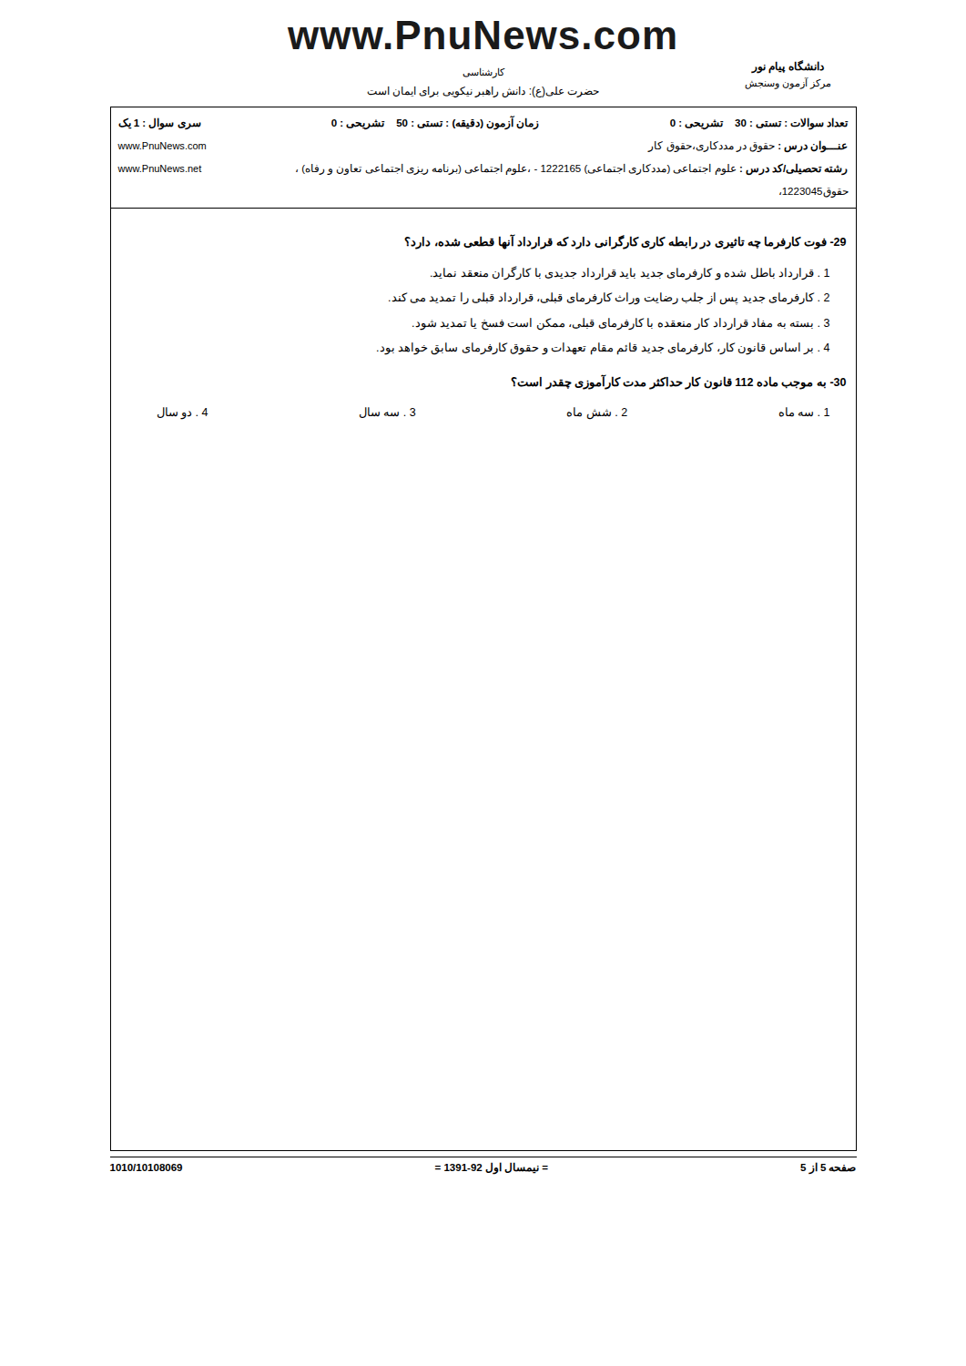www. PnuNews. com
دانشگاه پیام نور
مرکز آزمون وسنجش
کارشناسی
حضرت علی(ع): دانش راهبر نیکویی برای ایمان است
دانشگاه پیام نور
مرکز آزمون وسنجش
تعداد سوالات : تستی : 30 تشریحی : 0
زمان آزمون (دقیقه) : تستی : 50 تشریحی : 0
سری سوال : 1 یک
عنـــوان درس : حقوق در مددکاری،حقوق کار
www. PnuNews. com
رشته تحصیلی/کد درس : علوم اجتماعی (مددکاری اجتماعی) 1222165 - ،علوم اجتماعی (برنامه ریزی اجتماعی تعاون و رفاه) ،
www. PnuNews. net
حقوق1223045،
29- فوت کارفرما چه تاثیری در رابطه کاری کارگرانی دارد که قرارداد آنها قطعی شده، دارد؟
1 . قرارداد باطل شده و کارفرمای جدید باید قرارداد جدیدی با کارگران منعقد نماید.
2 . کارفرمای جدید پس از جلب رضایت وراث کارفرمای قبلی، قرارداد قبلی را تمدید می کند.
3 . بسته به مفاد قرارداد کار منعقده با کارفرمای قبلی، ممکن است فسخ یا تمدید شود.
4 . بر اساس قانون کار، کارفرمای جدید قائم مقام تعهدات و حقوق کارفرمای سابق خواهد بود.
30- به موجب ماده 112 قانون کار حداکثر مدت کارآموزی چقدر است؟
1 . سه ماه
2 . شش ماه
3 . سه سال
4 . دو سال
صفحه 5 از 5
= نیمسال اول 92-1391 =
1010/10108069